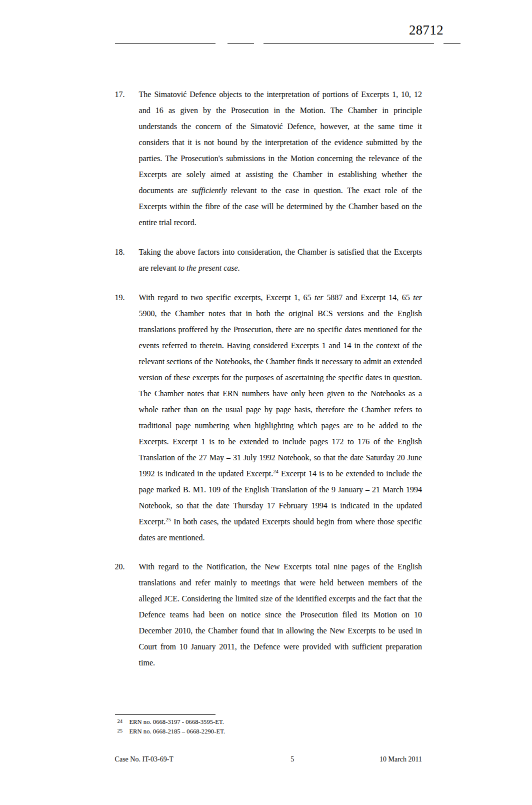28712
17. The Simatović Defence objects to the interpretation of portions of Excerpts 1, 10, 12 and 16 as given by the Prosecution in the Motion. The Chamber in principle understands the concern of the Simatović Defence, however, at the same time it considers that it is not bound by the interpretation of the evidence submitted by the parties. The Prosecution's submissions in the Motion concerning the relevance of the Excerpts are solely aimed at assisting the Chamber in establishing whether the documents are sufficiently relevant to the case in question. The exact role of the Excerpts within the fibre of the case will be determined by the Chamber based on the entire trial record.
18. Taking the above factors into consideration, the Chamber is satisfied that the Excerpts are relevant to the present case.
19. With regard to two specific excerpts, Excerpt 1, 65 ter 5887 and Excerpt 14, 65 ter 5900, the Chamber notes that in both the original BCS versions and the English translations proffered by the Prosecution, there are no specific dates mentioned for the events referred to therein. Having considered Excerpts 1 and 14 in the context of the relevant sections of the Notebooks, the Chamber finds it necessary to admit an extended version of these excerpts for the purposes of ascertaining the specific dates in question. The Chamber notes that ERN numbers have only been given to the Notebooks as a whole rather than on the usual page by page basis, therefore the Chamber refers to traditional page numbering when highlighting which pages are to be added to the Excerpts. Excerpt 1 is to be extended to include pages 172 to 176 of the English Translation of the 27 May – 31 July 1992 Notebook, so that the date Saturday 20 June 1992 is indicated in the updated Excerpt.24 Excerpt 14 is to be extended to include the page marked B. M1. 109 of the English Translation of the 9 January – 21 March 1994 Notebook, so that the date Thursday 17 February 1994 is indicated in the updated Excerpt.25 In both cases, the updated Excerpts should begin from where those specific dates are mentioned.
20. With regard to the Notification, the New Excerpts total nine pages of the English translations and refer mainly to meetings that were held between members of the alleged JCE. Considering the limited size of the identified excerpts and the fact that the Defence teams had been on notice since the Prosecution filed its Motion on 10 December 2010, the Chamber found that in allowing the New Excerpts to be used in Court from 10 January 2011, the Defence were provided with sufficient preparation time.
24ERN no. 0668-3197 - 0668-3595-ET.
25ERN no. 0668-2185 – 0668-2290-ET.
Case No. IT-03-69-T
5
10 March 2011